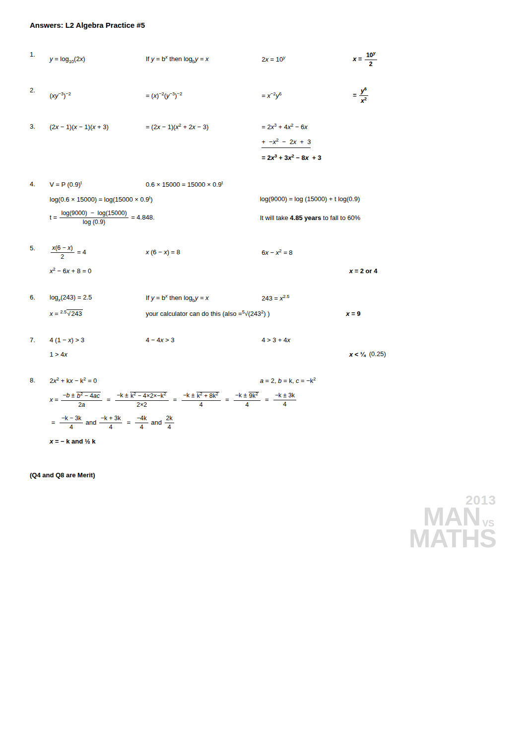Answers: L2 Algebra Practice #5
y = log10(2x) If y = bx then logby = x 2x = 10y x = 10y 2
(xy−3)−2 = (x)−2(y−3)−2 = x−2y6 = y6 x2
(2x − 1)(x − 1)(x + 3) = (2x − 1)(x2 + 2x − 3) = 2x3 + 4x2 − 6x + −x2 − 2x + 3 = 2x3 + 3x2 − 8x + 3
V = P (0.9)t 0.6 × 15000 = 15000 × 0.9t log(0.6 × 15000) = log(15000 × 0.9t) log(9000) = log (15000) + t log(0.9) t = log(9000) − log(15000) log (0.9) = 4.848. It will take 4.85 years to fall to 60%
x(6 − x) 2 = 4 x (6 − x) = 8 6x − x2 = 8 x2 − 6x + 8 = 0 x = 2 or 4
logx(243) = 2.5 If y = bx then logby = x 243 = x2.5 x = 2.5√ 243 your calculator can do this (also =5√(2432) ) x = 9
4 (1 − x) > 3 4 − 4x > 3 4 > 3 + 4x 1 > 4x x < ¼ (0.25)
2x2 + kx − k2 = 0 a = 2, b = k, c = −k2 x = −b ± b2 − 4ac 2a = −k ± k2 − 4×2×−k22×2 = −k ± k2 + 8k24 = −k ± 9k24 = −k ± 3k 4 = −k − 3k 4 and −k + 3k 4 = −4k 4 and 2k 4 x = − k and ½ k
(Q4 and Q8 are Merit)
2013
MAN VS
MATHS